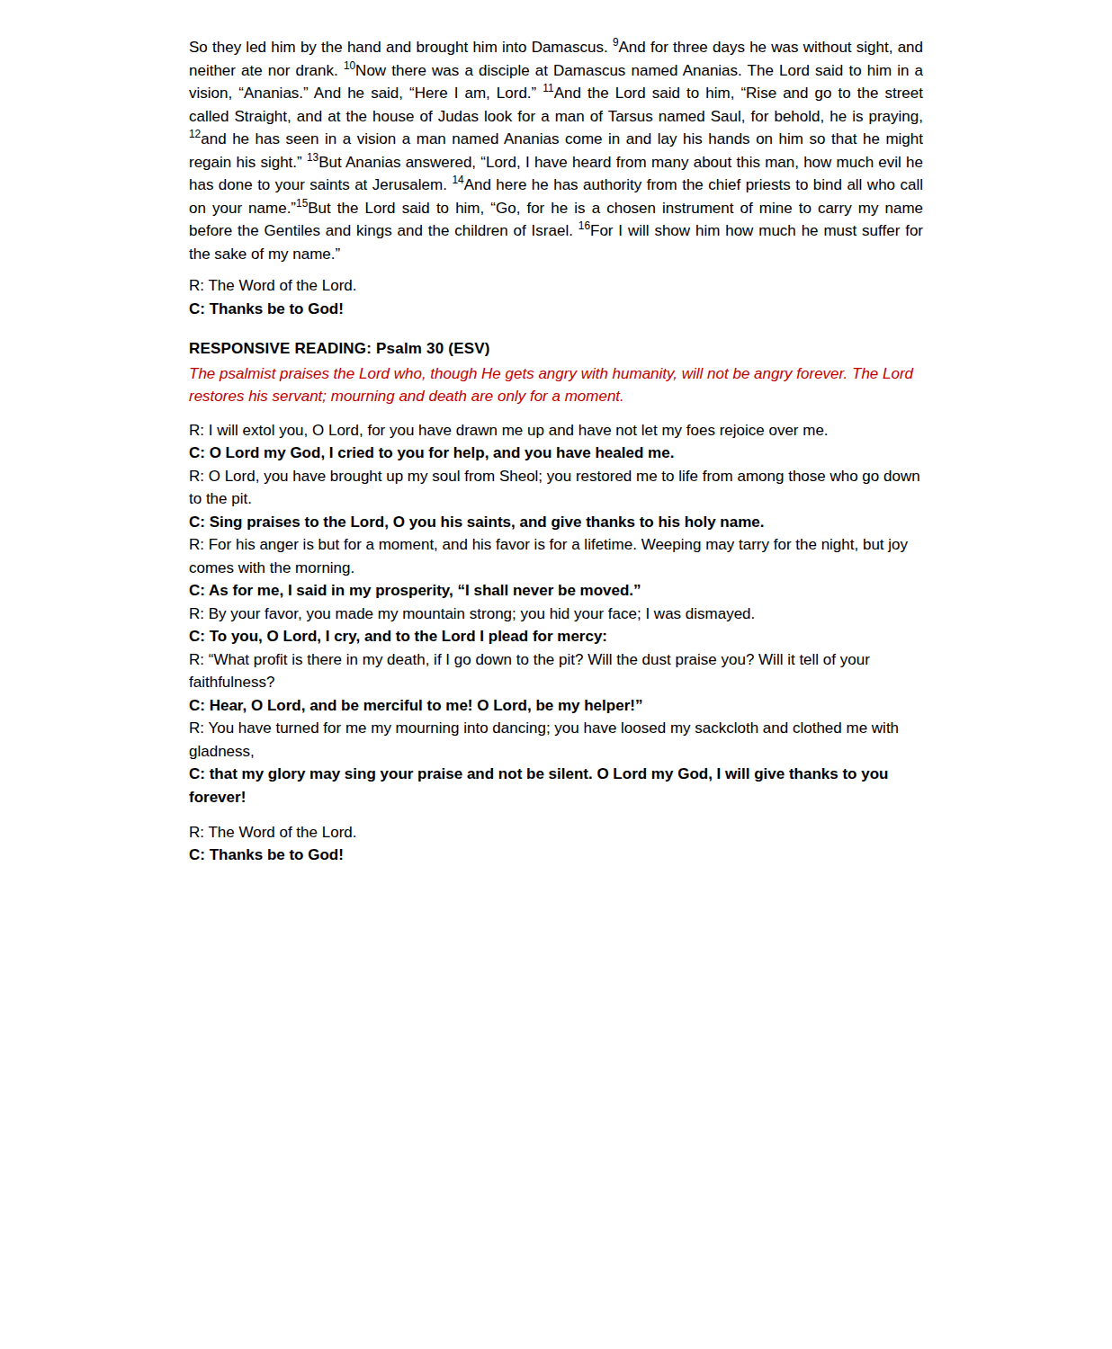So they led him by the hand and brought him into Damascus. 9And for three days he was without sight, and neither ate nor drank. 10Now there was a disciple at Damascus named Ananias. The Lord said to him in a vision, “Ananias.” And he said, “Here I am, Lord.” 11And the Lord said to him, “Rise and go to the street called Straight, and at the house of Judas look for a man of Tarsus named Saul, for behold, he is praying, 12and he has seen in a vision a man named Ananias come in and lay his hands on him so that he might regain his sight.” 13But Ananias answered, “Lord, I have heard from many about this man, how much evil he has done to your saints at Jerusalem. 14And here he has authority from the chief priests to bind all who call on your name.”15But the Lord said to him, “Go, for he is a chosen instrument of mine to carry my name before the Gentiles and kings and the children of Israel. 16For I will show him how much he must suffer for the sake of my name.”
R: The Word of the Lord.
C: Thanks be to God!
RESPONSIVE READING: Psalm 30 (ESV)
The psalmist praises the Lord who, though He gets angry with humanity, will not be angry forever. The Lord restores his servant; mourning and death are only for a moment.
R: I will extol you, O Lord, for you have drawn me up and have not let my foes rejoice over me.
C: O Lord my God, I cried to you for help, and you have healed me.
R: O Lord, you have brought up my soul from Sheol; you restored me to life from among those who go down to the pit.
C: Sing praises to the Lord, O you his saints, and give thanks to his holy name.
R: For his anger is but for a moment, and his favor is for a lifetime. Weeping may tarry for the night, but joy comes with the morning.
C: As for me, I said in my prosperity, “I shall never be moved.”
R: By your favor, you made my mountain strong; you hid your face; I was dismayed.
C: To you, O Lord, I cry, and to the Lord I plead for mercy:
R: “What profit is there in my death, if I go down to the pit? Will the dust praise you? Will it tell of your faithfulness?
C: Hear, O Lord, and be merciful to me! O Lord, be my helper!”
R: You have turned for me my mourning into dancing; you have loosed my sackcloth and clothed me with gladness,
C: that my glory may sing your praise and not be silent. O Lord my God, I will give thanks to you forever!
R: The Word of the Lord.
C: Thanks be to God!